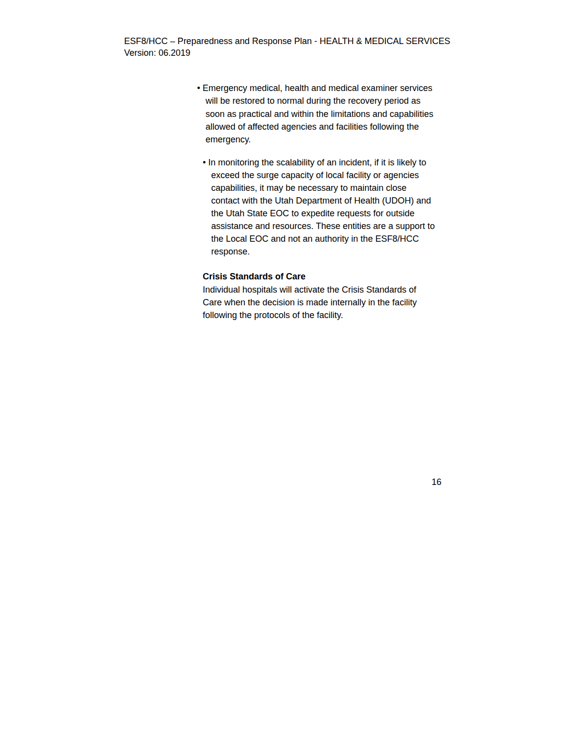ESF8/HCC – Preparedness and Response Plan - HEALTH & MEDICAL SERVICES
Version: 06.2019
• Emergency medical, health and medical examiner services will be restored to normal during the recovery period as soon as practical and within the limitations and capabilities allowed of affected agencies and facilities following the emergency.
• In monitoring the scalability of an incident, if it is likely to exceed the surge capacity of local facility or agencies capabilities, it may be necessary to maintain close contact with the Utah Department of Health (UDOH) and the Utah State EOC to expedite requests for outside assistance and resources. These entities are a support to the Local EOC and not an authority in the ESF8/HCC response.
Crisis Standards of Care
Individual hospitals will activate the Crisis Standards of Care when the decision is made internally in the facility following the protocols of the facility.
16